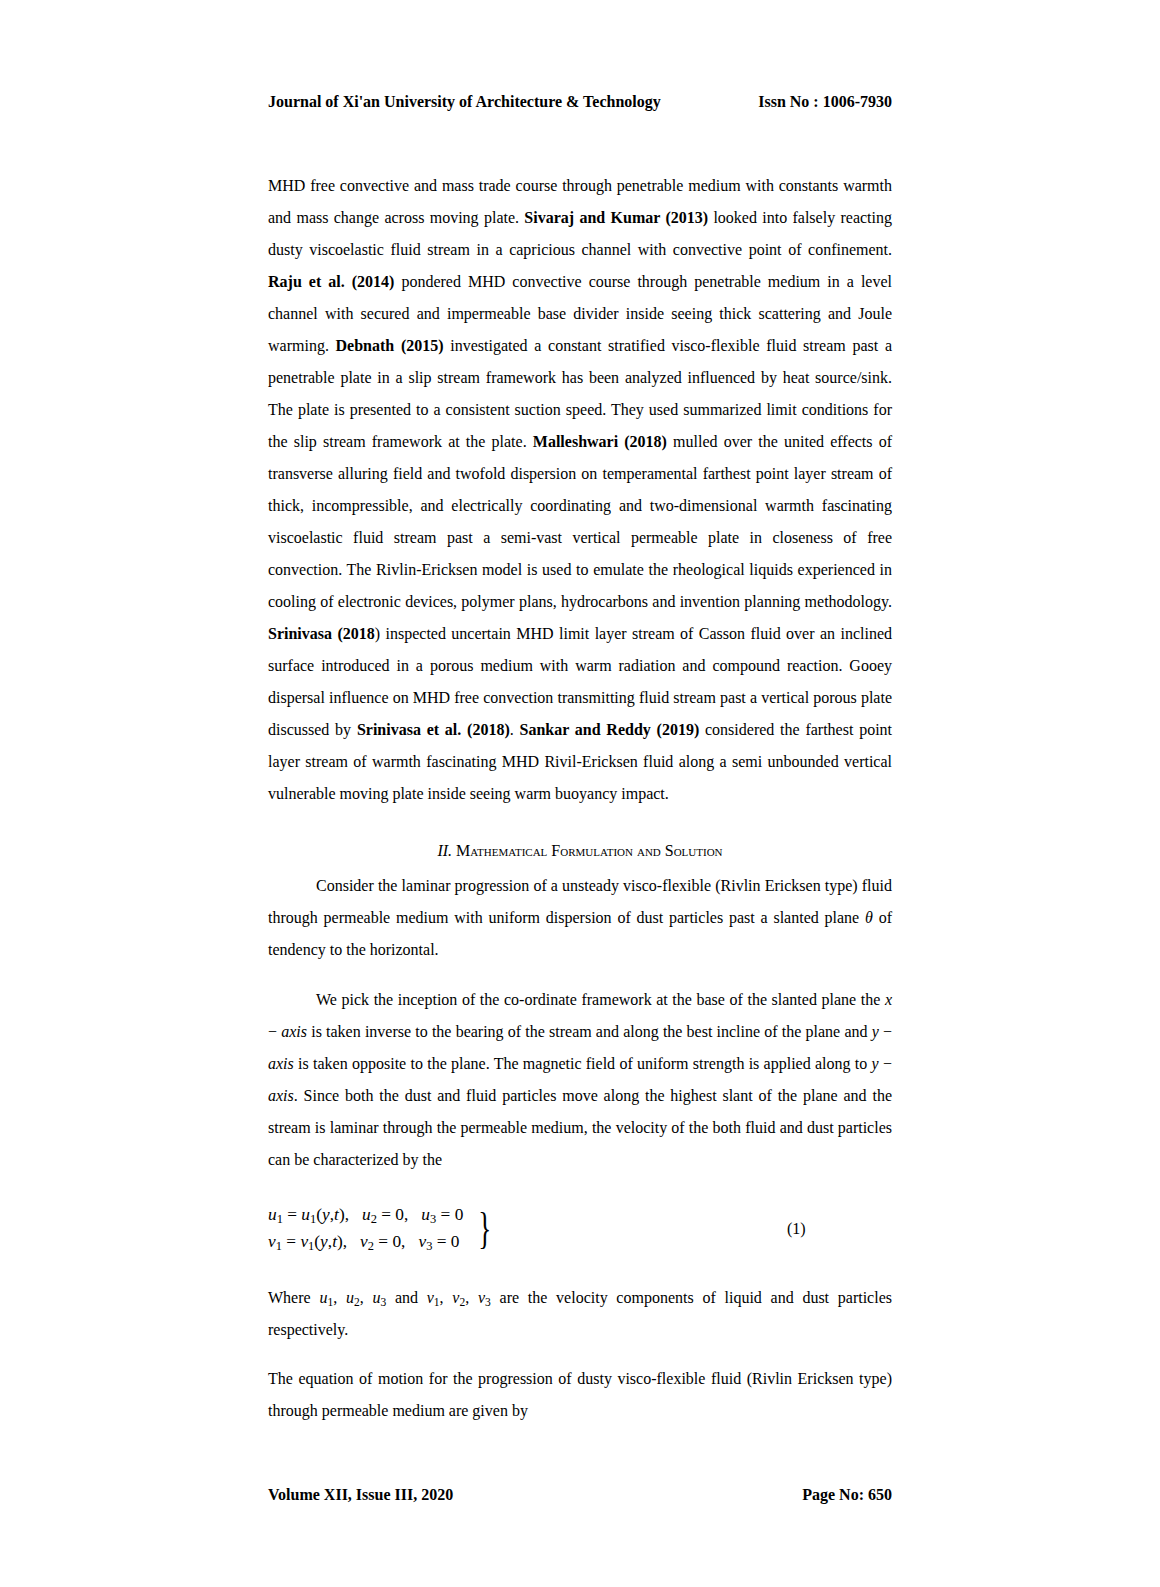Journal of Xi'an University of Architecture & Technology
Issn No : 1006-7930
MHD free convective and mass trade course through penetrable medium with constants warmth and mass change across moving plate. Sivaraj and Kumar (2013) looked into falsely reacting dusty viscoelastic fluid stream in a capricious channel with convective point of confinement. Raju et al. (2014) pondered MHD convective course through penetrable medium in a level channel with secured and impermeable base divider inside seeing thick scattering and Joule warming. Debnath (2015) investigated a constant stratified visco-flexible fluid stream past a penetrable plate in a slip stream framework has been analyzed influenced by heat source/sink. The plate is presented to a consistent suction speed. They used summarized limit conditions for the slip stream framework at the plate. Malleshwari (2018) mulled over the united effects of transverse alluring field and twofold dispersion on temperamental farthest point layer stream of thick, incompressible, and electrically coordinating and two-dimensional warmth fascinating viscoelastic fluid stream past a semi-vast vertical permeable plate in closeness of free convection. The Rivlin-Ericksen model is used to emulate the rheological liquids experienced in cooling of electronic devices, polymer plans, hydrocarbons and invention planning methodology. Srinivasa (2018) inspected uncertain MHD limit layer stream of Casson fluid over an inclined surface introduced in a porous medium with warm radiation and compound reaction. Gooey dispersal influence on MHD free convection transmitting fluid stream past a vertical porous plate discussed by Srinivasa et al. (2018). Sankar and Reddy (2019) considered the farthest point layer stream of warmth fascinating MHD Rivil-Ericksen fluid along a semi unbounded vertical vulnerable moving plate inside seeing warm buoyancy impact.
II. Mathematical Formulation and Solution
Consider the laminar progression of a unsteady visco-flexible (Rivlin Ericksen type) fluid through permeable medium with uniform dispersion of dust particles past a slanted plane θ of tendency to the horizontal.
We pick the inception of the co-ordinate framework at the base of the slanted plane the x − axis is taken inverse to the bearing of the stream and along the best incline of the plane and y − axis is taken opposite to the plane. The magnetic field of uniform strength is applied along to y − axis. Since both the dust and fluid particles move along the highest slant of the plane and the stream is laminar through the permeable medium, the velocity of the both fluid and dust particles can be characterized by the
u1 = u1(y,t), u2 = 0, u3 = 0
v1 = v1(y,t), v2 = 0, v3 = 0 } (1)
Where u1, u2, u3 and v1, v2, v3 are the velocity components of liquid and dust particles respectively.
The equation of motion for the progression of dusty visco-flexible fluid (Rivlin Ericksen type) through permeable medium are given by
Volume XII, Issue III, 2020
Page No: 650